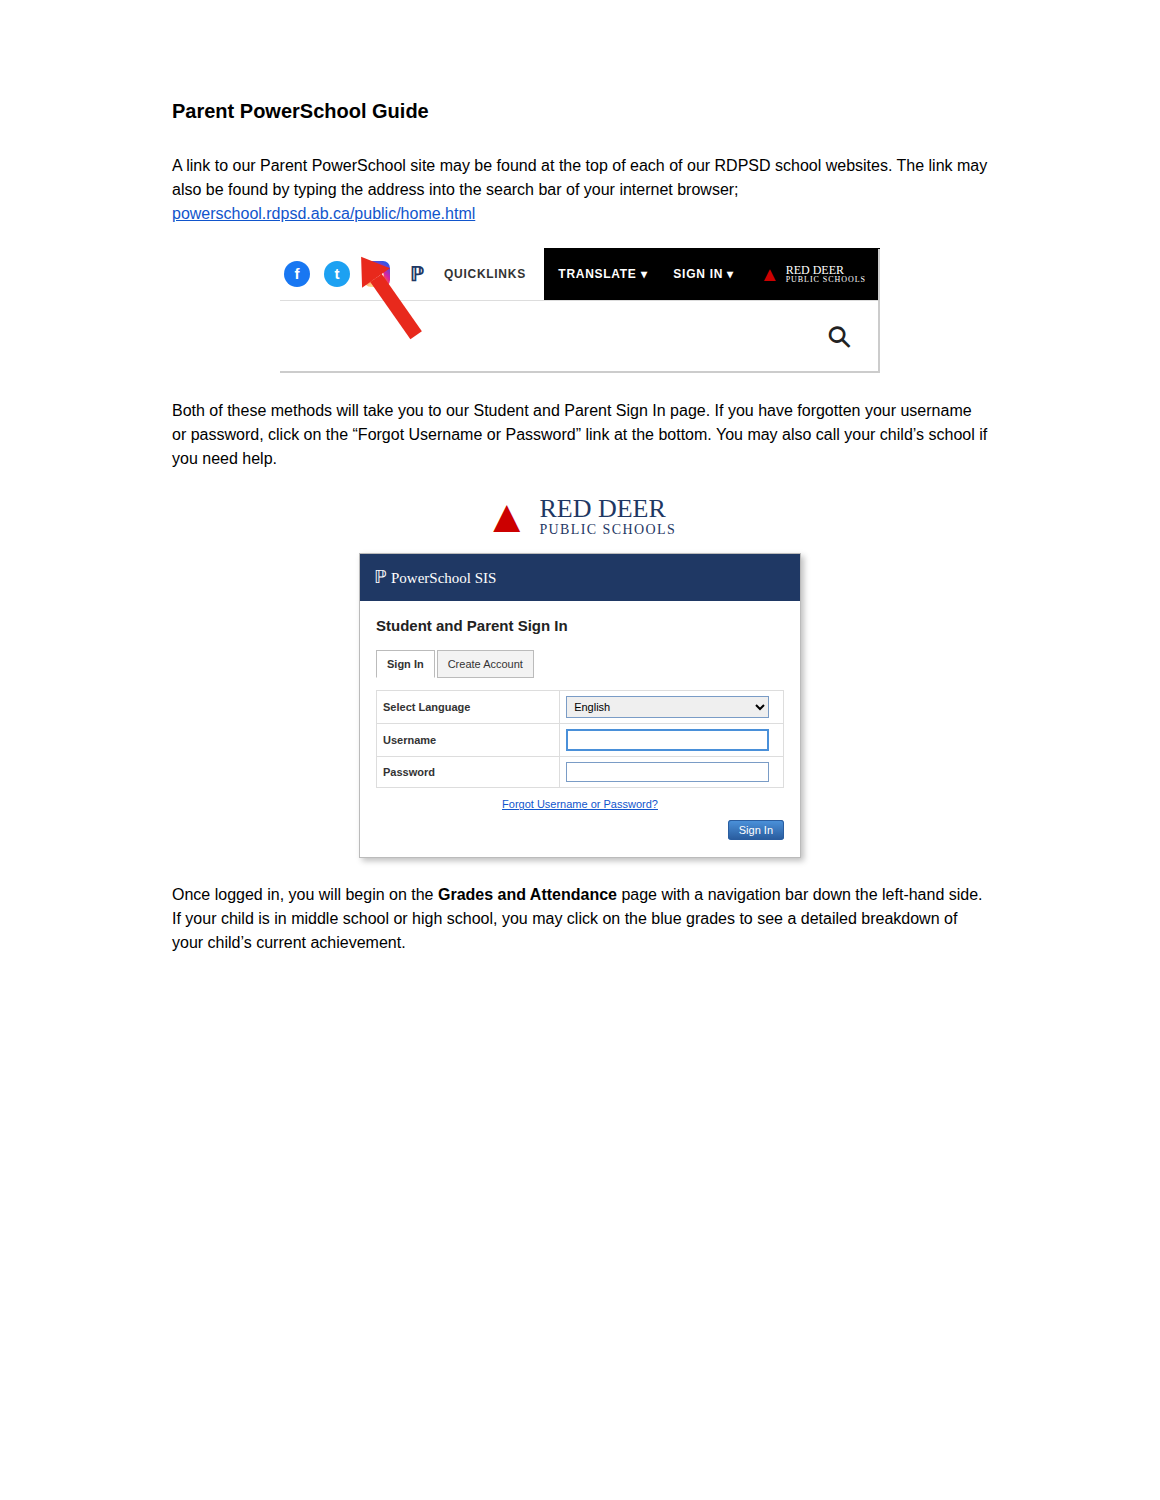Parent PowerSchool Guide
A link to our Parent PowerSchool site may be found at the top of each of our RDPSD school websites. The link may also be found by typing the address into the search bar of your internet browser; powerschool.rdpsd.ab.ca/public/home.html
f t ◎ ℙ
QUICKLINKS
TRANSLATE ▾ SIGN IN ▾ ▲ RED DEER PUBLIC SCHOOLS
⚲
Both of these methods will take you to our Student and Parent Sign In page. If you have forgotten your username or password, click on the “Forgot Username or Password” link at the bottom. You may also call your child’s school if you need help.
▲ RED DEER PUBLIC SCHOOLS
ℙPowerSchool SIS
Student and Parent Sign In
Sign In Create Account
| Select Language | English |
| Username | |
| Password | |
Forgot Username or Password?
Sign In
Once logged in, you will begin on the Grades and Attendance page with a navigation bar down the left-hand side. If your child is in middle school or high school, you may click on the blue grades to see a detailed breakdown of your child’s current achievement.